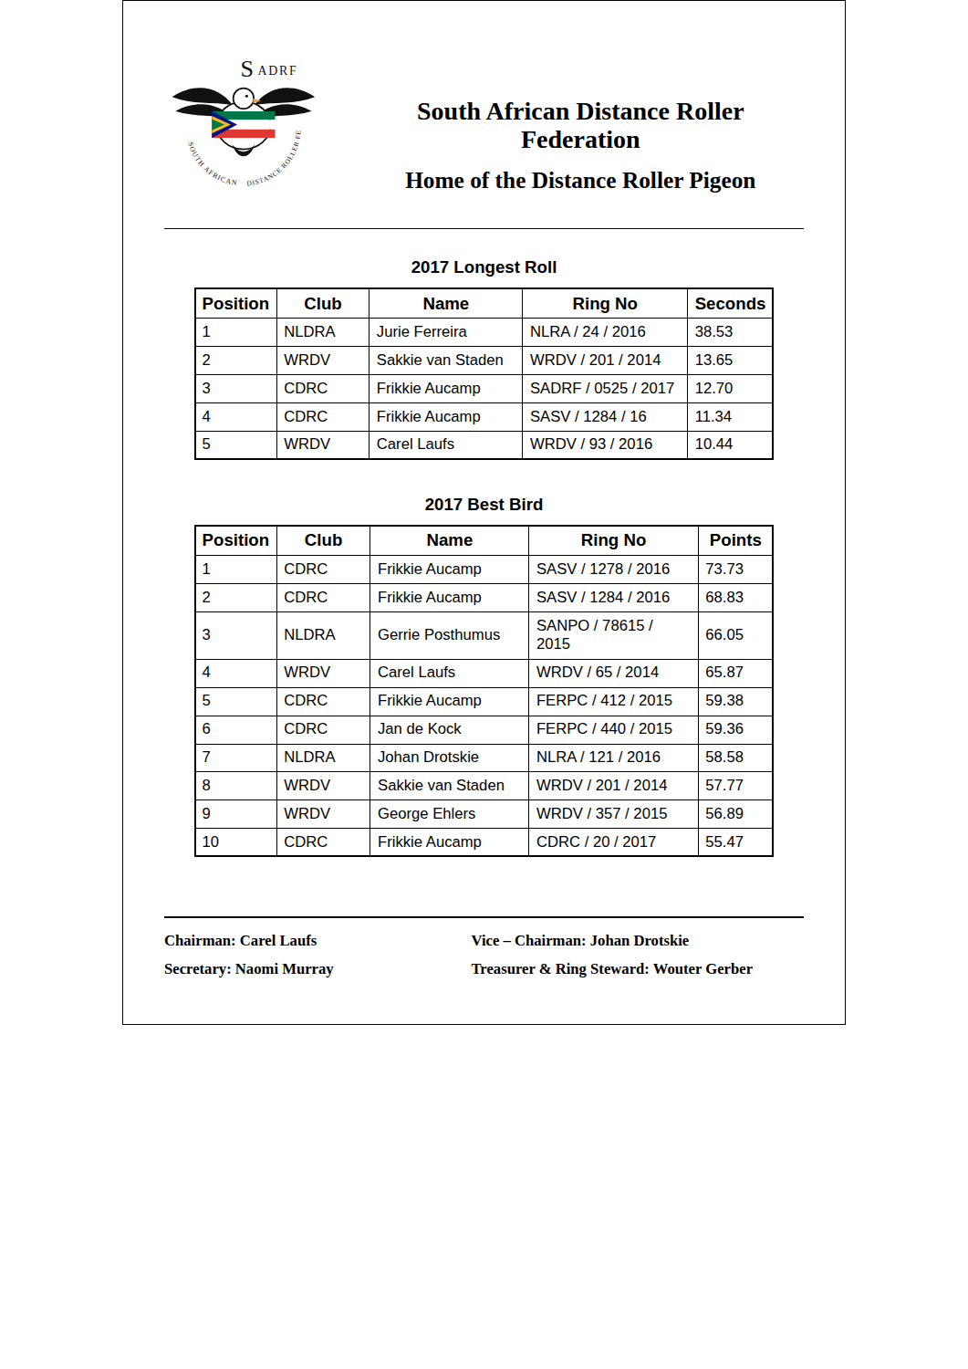SADRF logo SOUTH AFRICAN DISTANCE ROLLER FEDERATION S ADRF
South African Distance Roller Federation
Home of the Distance Roller Pigeon
2017 Longest Roll
| Position | Club | Name | Ring No | Seconds |
| --- | --- | --- | --- | --- |
| 1 | NLDRA | Jurie Ferreira | NLRA / 24 / 2016 | 38.53 |
| 2 | WRDV | Sakkie van Staden | WRDV / 201 / 2014 | 13.65 |
| 3 | CDRC | Frikkie Aucamp | SADRF / 0525 / 2017 | 12.70 |
| 4 | CDRC | Frikkie Aucamp | SASV / 1284 / 16 | 11.34 |
| 5 | WRDV | Carel Laufs | WRDV / 93 / 2016 | 10.44 |
2017 Best Bird
| Position | Club | Name | Ring No | Points |
| --- | --- | --- | --- | --- |
| 1 | CDRC | Frikkie Aucamp | SASV / 1278 / 2016 | 73.73 |
| 2 | CDRC | Frikkie Aucamp | SASV / 1284 / 2016 | 68.83 |
| 3 | NLDRA | Gerrie Posthumus | SANPO / 78615 / 2015 | 66.05 |
| 4 | WRDV | Carel Laufs | WRDV / 65 / 2014 | 65.87 |
| 5 | CDRC | Frikkie Aucamp | FERPC / 412 / 2015 | 59.38 |
| 6 | CDRC | Jan de Kock | FERPC / 440 / 2015 | 59.36 |
| 7 | NLDRA | Johan Drotskie | NLRA / 121 / 2016 | 58.58 |
| 8 | WRDV | Sakkie van Staden | WRDV / 201 / 2014 | 57.77 |
| 9 | WRDV | George Ehlers | WRDV / 357 / 2015 | 56.89 |
| 10 | CDRC | Frikkie Aucamp | CDRC / 20 / 2017 | 55.47 |
Chairman: Carel Laufs
Vice – Chairman: Johan Drotskie
Secretary: Naomi Murray
Treasurer & Ring Steward: Wouter Gerber